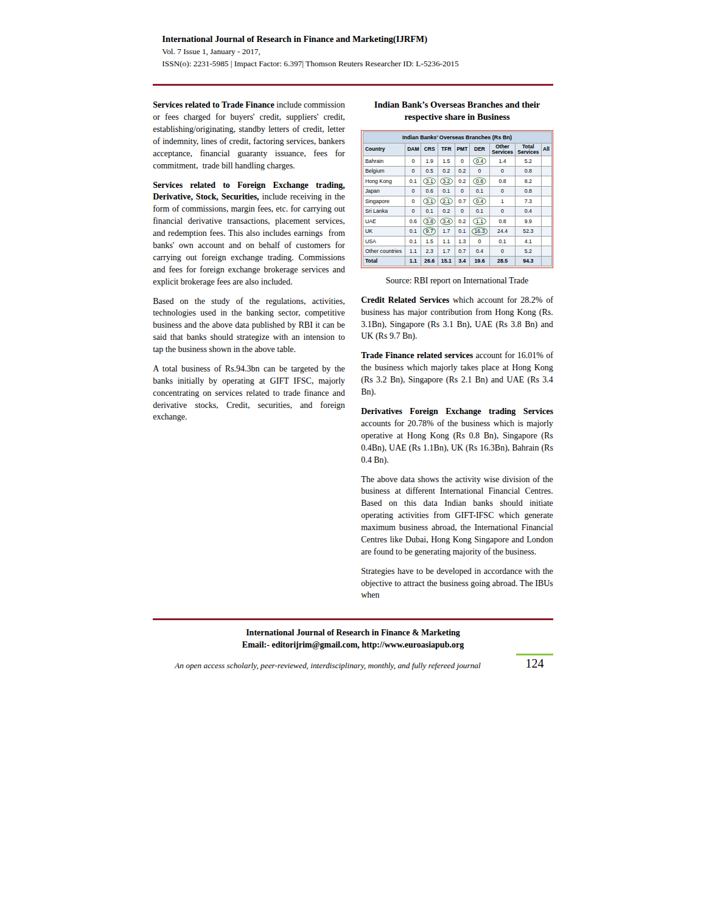International Journal of Research in Finance and Marketing(IJRFM)
Vol. 7 Issue 1, January - 2017,
ISSN(o): 2231-5985 | Impact Factor: 6.397| Thomson Reuters Researcher ID: L-5236-2015
Services related to Trade Finance include commission or fees charged for buyers' credit, suppliers' credit, establishing/originating, standby letters of credit, letter of indemnity, lines of credit, factoring services, bankers acceptance, financial guaranty issuance, fees for commitment, trade bill handling charges.
Services related to Foreign Exchange trading, Derivative, Stock, Securities, include receiving in the form of commissions, margin fees, etc. for carrying out financial derivative transactions, placement services, and redemption fees. This also includes earnings from banks' own account and on behalf of customers for carrying out foreign exchange trading. Commissions and fees for foreign exchange brokerage services and explicit brokerage fees are also included.
Based on the study of the regulations, activities, technologies used in the banking sector, competitive business and the above data published by RBI it can be said that banks should strategize with an intension to tap the business shown in the above table.
A total business of Rs.94.3bn can be targeted by the banks initially by operating at GIFT IFSC, majorly concentrating on services related to trade finance and derivative stocks, Credit, securities, and foreign exchange.
Indian Bank’s Overseas Branches and their respective share in Business
| Indian Banks’ Overseas Branches (Rs Bn) |
| --- |
| Country | DAM | CRS | TFR | PMT | DER | Other Services | Total Services | All |
| Bahrain | 0 | 1.9 | 1.5 | 0 | 0.4 | 1.4 | 5.2 | |
| Belgium | 0 | 0.5 | 0.2 | 0.2 | 0 | 0 | 0.8 | |
| Hong Kong | 0.1 | 3.1 | 3.2 | 0.2 | 0.8 | 0.8 | 8.2 | |
| Japan | 0 | 0.6 | 0.1 | 0 | 0.1 | 0 | 0.8 | |
| Singapore | 0 | 3.1 | 2.1 | 0.7 | 0.4 | 1 | 7.3 | |
| Sri Lanka | 0 | 0.1 | 0.2 | 0 | 0.1 | 0 | 0.4 | |
| UAE | 0.6 | 3.8 | 3.4 | 0.2 | 1.1 | 0.8 | 9.9 | |
| UK | 0.1 | 9.7 | 1.7 | 0.1 | 16.3 | 24.4 | 52.3 | |
| USA | 0.1 | 1.5 | 1.1 | 1.3 | 0 | 0.1 | 4.1 | |
| Other countries | 1.1 | 2.3 | 1.7 | 0.7 | 0.4 | 0 | 5.2 | |
| Total | 1.1 | 26.6 | 15.1 | 3.4 | 19.6 | 28.5 | 94.3 | |
Source: RBI report on International Trade
Credit Related Services which account for 28.2% of business has major contribution from Hong Kong (Rs. 3.1Bn), Singapore (Rs 3.1 Bn), UAE (Rs 3.8 Bn) and UK (Rs 9.7 Bn).
Trade Finance related services account for 16.01% of the business which majorly takes place at Hong Kong (Rs 3.2 Bn), Singapore (Rs 2.1 Bn) and UAE (Rs 3.4 Bn).
Derivatives Foreign Exchange trading Services accounts for 20.78% of the business which is majorly operative at Hong Kong (Rs 0.8 Bn), Singapore (Rs 0.4Bn), UAE (Rs 1.1Bn), UK (Rs 16.3Bn), Bahrain (Rs 0.4 Bn).
The above data shows the activity wise division of the business at different International Financial Centres. Based on this data Indian banks should initiate operating activities from GIFT-IFSC which generate maximum business abroad, the International Financial Centres like Dubai, Hong Kong Singapore and London are found to be generating majority of the business.
Strategies have to be developed in accordance with the objective to attract the business going abroad. The IBUs when
International Journal of Research in Finance & Marketing
Email:- editorijrim@gmail.com, http://www.euroasiapub.org
An open access scholarly, peer-reviewed, interdisciplinary, monthly, and fully refereed journal
124